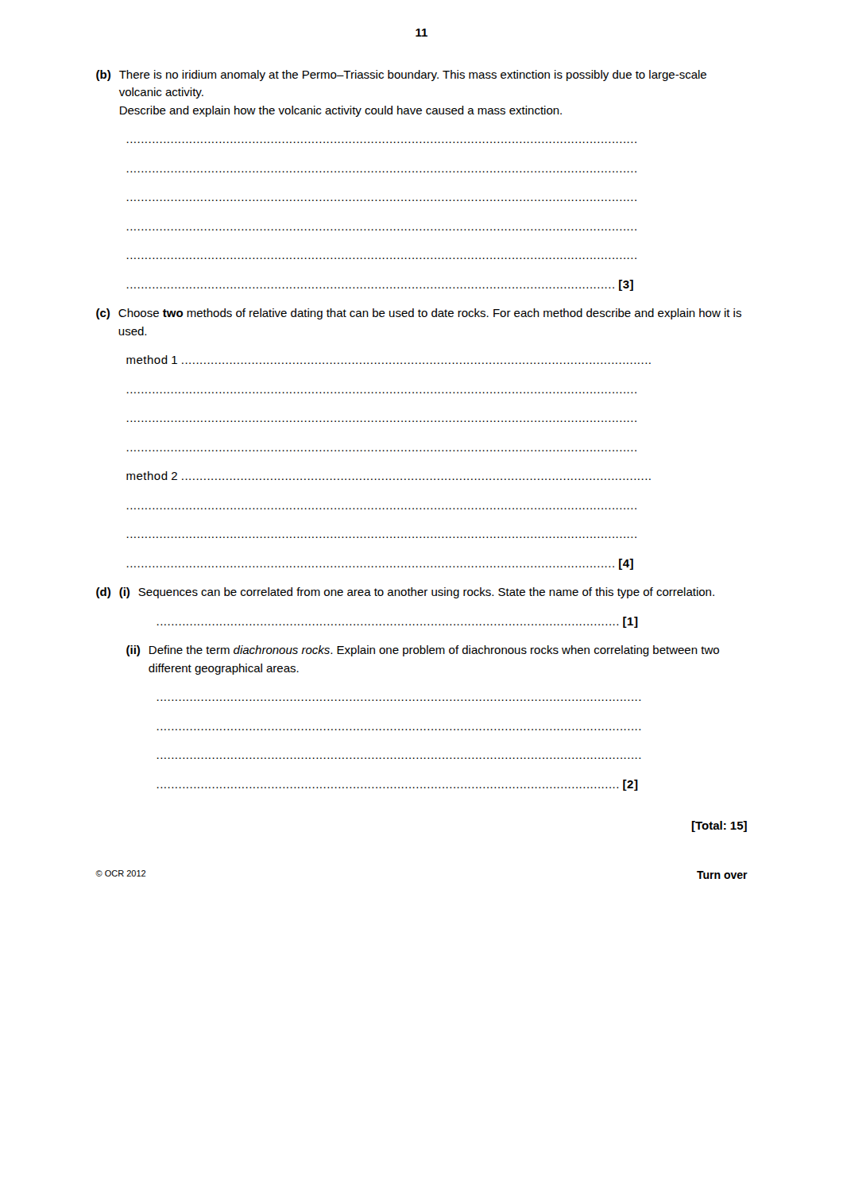11
(b)
There is no iridium anomaly at the Permo–Triassic boundary. This mass extinction is possibly due to large-scale volcanic activity.
Describe and explain how the volcanic activity could have caused a mass extinction.
..........................................................................................................................................
..........................................................................................................................................
..........................................................................................................................................
..........................................................................................................................................
..........................................................................................................................................
.................................................................................................................................... [3]
(c)
Choose two methods of relative dating that can be used to date rocks. For each method describe and explain how it is used.
method 1 ...............................................................................................................................
..........................................................................................................................................
..........................................................................................................................................
..........................................................................................................................................
method 2 ...............................................................................................................................
..........................................................................................................................................
..........................................................................................................................................
.................................................................................................................................... [4]
(d)
(i)
Sequences can be correlated from one area to another using rocks. State the name of this type of correlation.
............................................................................................................................. [1]
(ii)
Define the term diachronous rocks. Explain one problem of diachronous rocks when correlating between two different geographical areas.
...................................................................................................................................
...................................................................................................................................
...................................................................................................................................
............................................................................................................................. [2]
[Total: 15]
© OCR 2012
Turn over